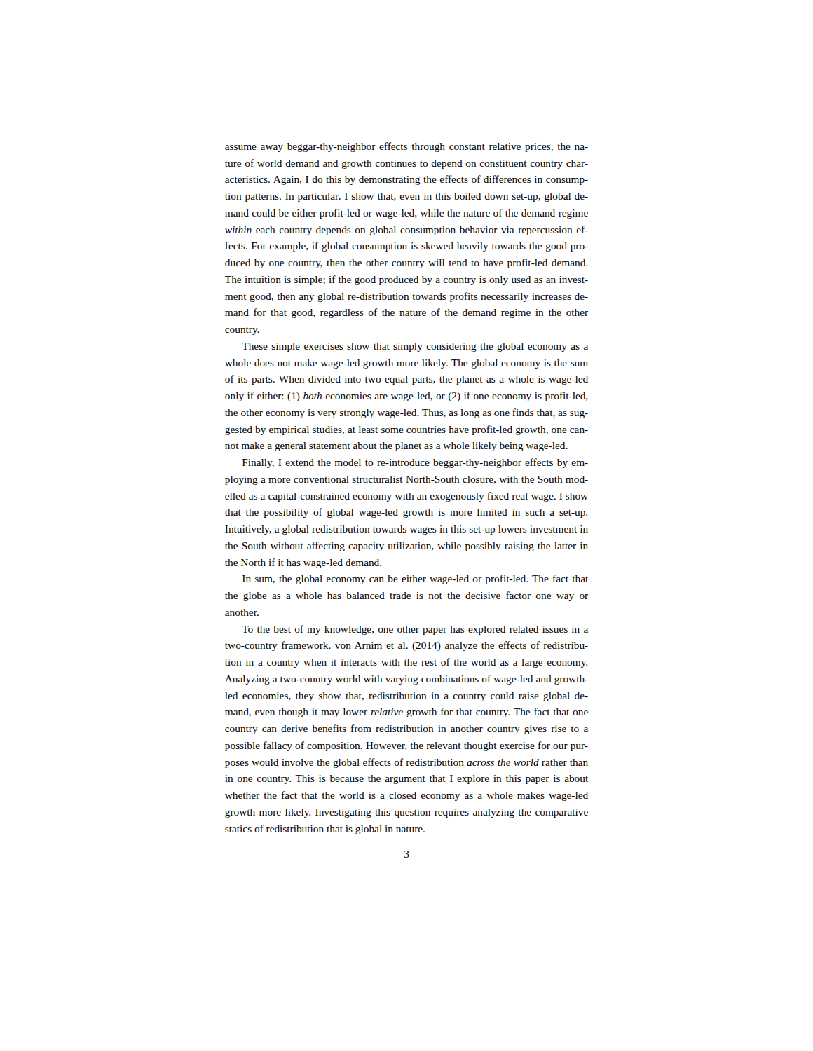assume away beggar-thy-neighbor effects through constant relative prices, the nature of world demand and growth continues to depend on constituent country characteristics. Again, I do this by demonstrating the effects of differences in consumption patterns. In particular, I show that, even in this boiled down set-up, global demand could be either profit-led or wage-led, while the nature of the demand regime within each country depends on global consumption behavior via repercussion effects. For example, if global consumption is skewed heavily towards the good produced by one country, then the other country will tend to have profit-led demand. The intuition is simple; if the good produced by a country is only used as an investment good, then any global re-distribution towards profits necessarily increases demand for that good, regardless of the nature of the demand regime in the other country.
These simple exercises show that simply considering the global economy as a whole does not make wage-led growth more likely. The global economy is the sum of its parts. When divided into two equal parts, the planet as a whole is wage-led only if either: (1) both economies are wage-led, or (2) if one economy is profit-led, the other economy is very strongly wage-led. Thus, as long as one finds that, as suggested by empirical studies, at least some countries have profit-led growth, one cannot make a general statement about the planet as a whole likely being wage-led.
Finally, I extend the model to re-introduce beggar-thy-neighbor effects by employing a more conventional structuralist North-South closure, with the South modelled as a capital-constrained economy with an exogenously fixed real wage. I show that the possibility of global wage-led growth is more limited in such a set-up. Intuitively, a global redistribution towards wages in this set-up lowers investment in the South without affecting capacity utilization, while possibly raising the latter in the North if it has wage-led demand.
In sum, the global economy can be either wage-led or profit-led. The fact that the globe as a whole has balanced trade is not the decisive factor one way or another.
To the best of my knowledge, one other paper has explored related issues in a two-country framework. von Arnim et al. (2014) analyze the effects of redistribution in a country when it interacts with the rest of the world as a large economy. Analyzing a two-country world with varying combinations of wage-led and growth-led economies, they show that, redistribution in a country could raise global demand, even though it may lower relative growth for that country. The fact that one country can derive benefits from redistribution in another country gives rise to a possible fallacy of composition. However, the relevant thought exercise for our purposes would involve the global effects of redistribution across the world rather than in one country. This is because the argument that I explore in this paper is about whether the fact that the world is a closed economy as a whole makes wage-led growth more likely. Investigating this question requires analyzing the comparative statics of redistribution that is global in nature.
3